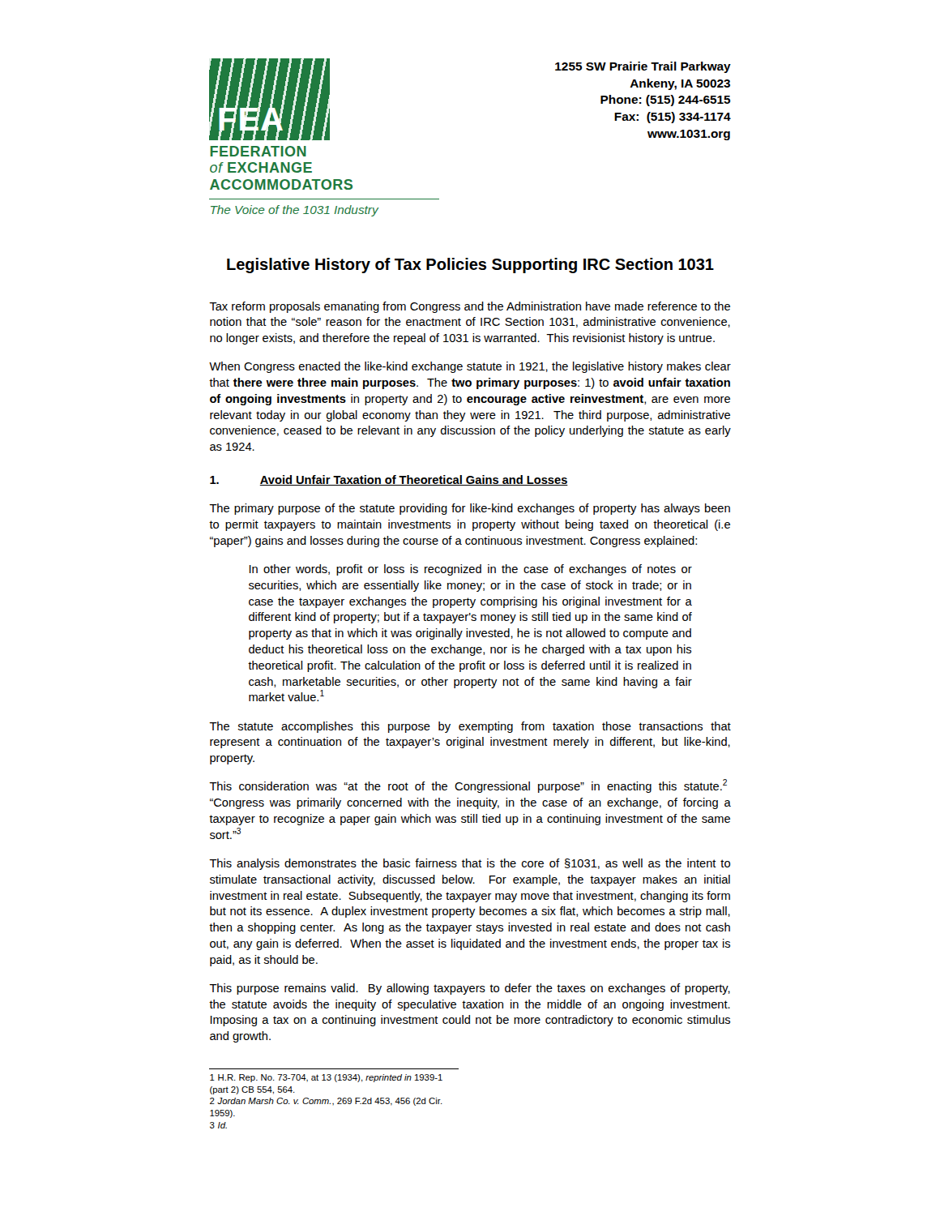FEA
FEDERATION
of EXCHANGE
ACCOMMODATORS
The Voice of the 1031 Industry
1255 SW Prairie Trail Parkway
Ankeny, IA 50023
Phone: (515) 244-6515
Fax:(515) 334-1174
www.1031.org
Legislative History of Tax Policies Supporting IRC Section 1031
Tax reform proposals emanating from Congress and the Administration have made reference to the notion that the “sole” reason for the enactment of IRC Section 1031, administrative convenience, no longer exists, and therefore the repeal of 1031 is warranted. This revisionist history is untrue.
When Congress enacted the like-kind exchange statute in 1921, the legislative history makes clear that there were three main purposes. The two primary purposes: 1) to avoid unfair taxation of ongoing investments in property and 2) to encourage active reinvestment, are even more relevant today in our global economy than they were in 1921. The third purpose, administrative convenience, ceased to be relevant in any discussion of the policy underlying the statute as early as 1924.
1. Avoid Unfair Taxation of Theoretical Gains and Losses
The primary purpose of the statute providing for like-kind exchanges of property has always been to permit taxpayers to maintain investments in property without being taxed on theoretical (i.e “paper”) gains and losses during the course of a continuous investment. Congress explained:
In other words, profit or loss is recognized in the case of exchanges of notes or securities, which are essentially like money; or in the case of stock in trade; or in case the taxpayer exchanges the property comprising his original investment for a different kind of property; but if a taxpayer's money is still tied up in the same kind of property as that in which it was originally invested, he is not allowed to compute and deduct his theoretical loss on the exchange, nor is he charged with a tax upon his theoretical profit. The calculation of the profit or loss is deferred until it is realized in cash, marketable securities, or other property not of the same kind having a fair market value.1
The statute accomplishes this purpose by exempting from taxation those transactions that represent a continuation of the taxpayer’s original investment merely in different, but like-kind, property.
This consideration was “at the root of the Congressional purpose” in enacting this statute.2 “Congress was primarily concerned with the inequity, in the case of an exchange, of forcing a taxpayer to recognize a paper gain which was still tied up in a continuing investment of the same sort.”3
This analysis demonstrates the basic fairness that is the core of §1031, as well as the intent to stimulate transactional activity, discussed below. For example, the taxpayer makes an initial investment in real estate. Subsequently, the taxpayer may move that investment, changing its form but not its essence. A duplex investment property becomes a six flat, which becomes a strip mall, then a shopping center. As long as the taxpayer stays invested in real estate and does not cash out, any gain is deferred. When the asset is liquidated and the investment ends, the proper tax is paid, as it should be.
This purpose remains valid. By allowing taxpayers to defer the taxes on exchanges of property, the statute avoids the inequity of speculative taxation in the middle of an ongoing investment. Imposing a tax on a continuing investment could not be more contradictory to economic stimulus and growth.
1 H.R. Rep. No. 73-704, at 13 (1934), reprinted in 1939-1 (part 2) CB 554, 564.
2 Jordan Marsh Co. v. Comm., 269 F.2d 453, 456 (2d Cir. 1959).
3 Id.